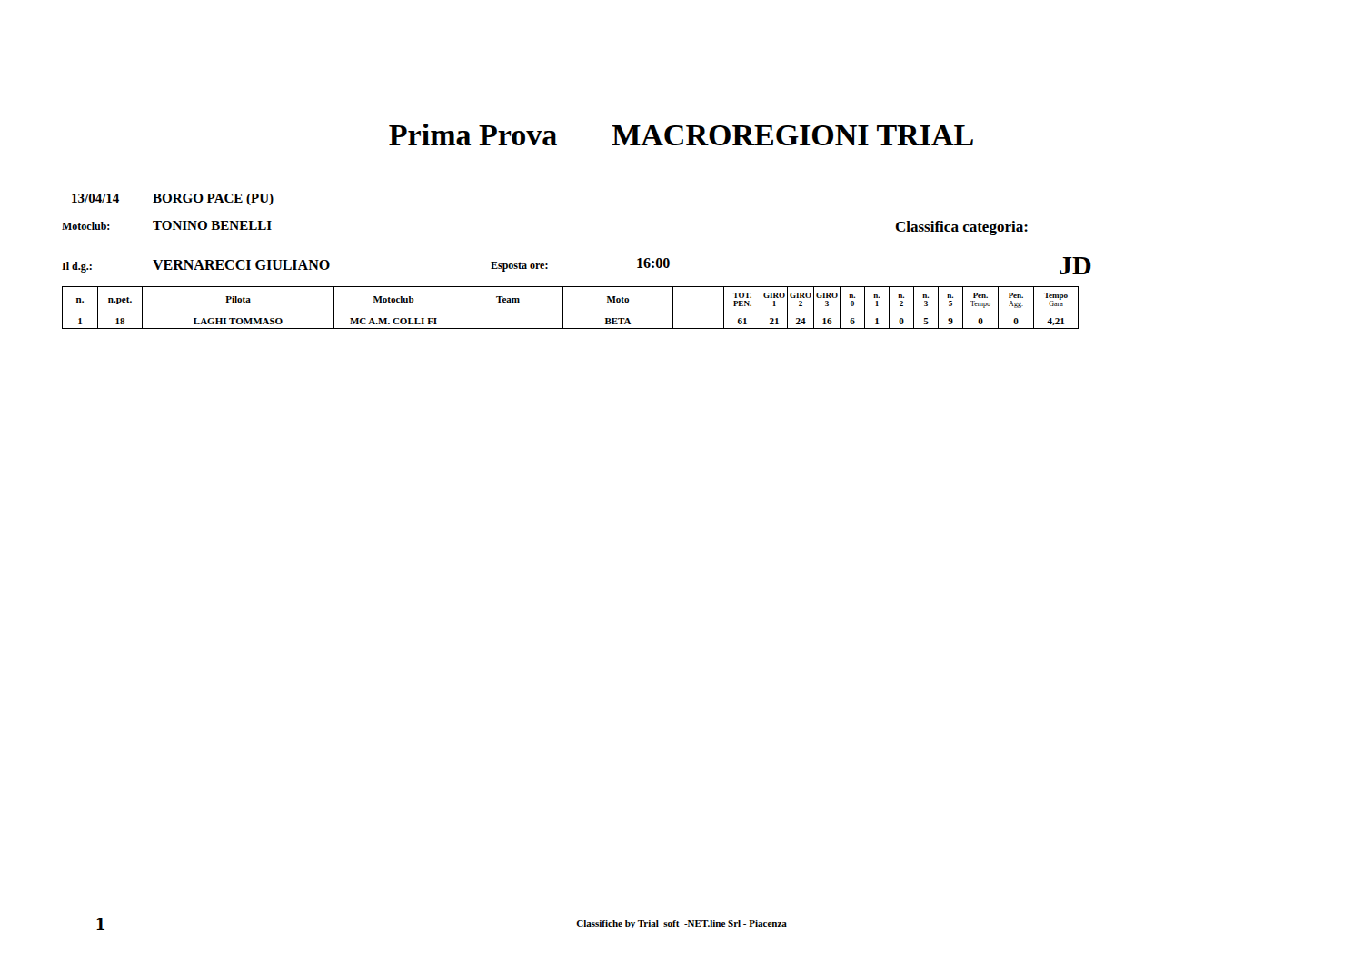Prima Prova MACROREGIONI TRIAL
13/04/14 BORGO PACE (PU)
Motoclub: TONINO BENELLI
Classifica categoria:
Il d.g.: VERNARECCI GIULIANO
Esposta ore:
16:00
JD
| n. | n.pet. | Pilota | Motoclub | Team | Moto | | TOT. PEN. | GIRO 1 | GIRO 2 | GIRO 3 | n. 0 | n. 1 | n. 2 | n. 3 | n. 5 | Pen. Tempo | Pen. Agg. | Tempo Gara |
| --- | --- | --- | --- | --- | --- | --- | --- | --- | --- | --- | --- | --- | --- | --- | --- | --- | --- | --- |
| 1 | 18 | LAGHI TOMMASO | MC A.M. COLLI FI | | BETA | | 61 | 21 | 24 | 16 | 6 | 1 | 0 | 5 | 9 | 0 | 0 | 4,21 |
1
Classifiche by Trial_soft -NET.line Srl - Piacenza